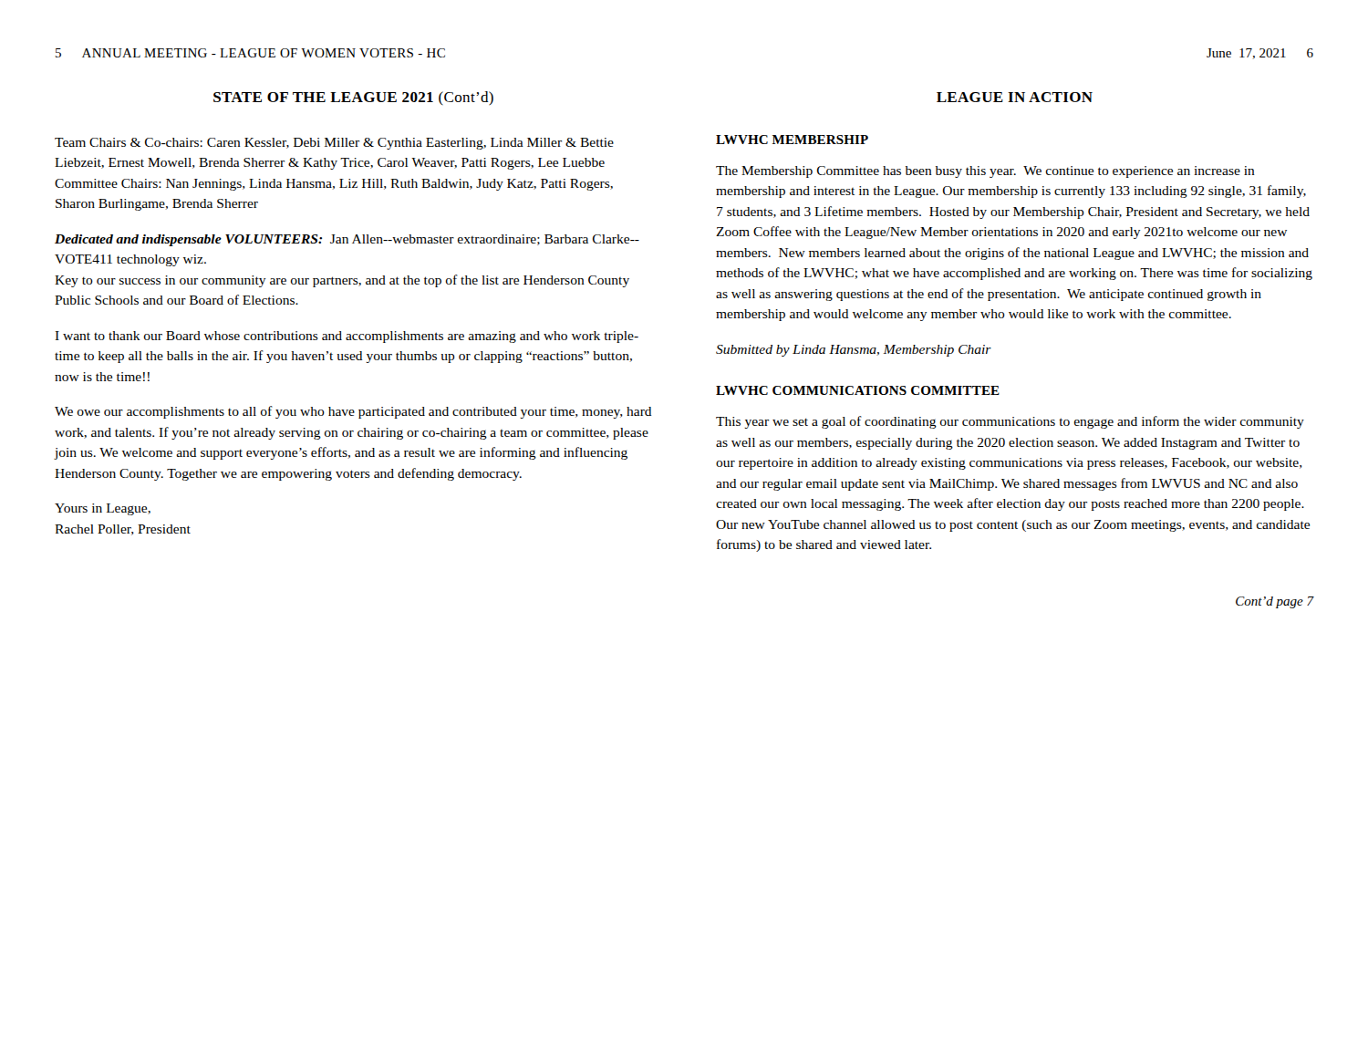5 ANNUAL MEETING - LEAGUE OF WOMEN VOTERS - HC
June 17, 2021 6
STATE OF THE LEAGUE 2021 (Cont’d)
Team Chairs & Co-chairs: Caren Kessler, Debi Miller & Cynthia Easterling, Linda Miller & Bettie Liebzeit, Ernest Mowell, Brenda Sherrer & Kathy Trice, Carol Weaver, Patti Rogers, Lee Luebbe
Committee Chairs: Nan Jennings, Linda Hansma, Liz Hill, Ruth Baldwin, Judy Katz, Patti Rogers, Sharon Burlingame, Brenda Sherrer
Dedicated and indispensable VOLUNTEERS: Jan Allen--webmaster extraordinaire; Barbara Clarke--VOTE411 technology wiz.
Key to our success in our community are our partners, and at the top of the list are Henderson County Public Schools and our Board of Elections.
I want to thank our Board whose contributions and accomplishments are amazing and who work triple-time to keep all the balls in the air. If you haven’t used your thumbs up or clapping “reactions” button, now is the time!!
We owe our accomplishments to all of you who have participated and contributed your time, money, hard work, and talents. If you’re not already serving on or chairing or co-chairing a team or committee, please join us. We welcome and support everyone’s efforts, and as a result we are informing and influencing Henderson County. Together we are empowering voters and defending democracy.
Yours in League,
Rachel Poller, President
LEAGUE IN ACTION
LWVHC MEMBERSHIP
The Membership Committee has been busy this year. We continue to experience an increase in membership and interest in the League. Our membership is currently 133 including 92 single, 31 family, 7 students, and 3 Lifetime members. Hosted by our Membership Chair, President and Secretary, we held Zoom Coffee with the League/New Member orientations in 2020 and early 2021to welcome our new members. New members learned about the origins of the national League and LWVHC; the mission and methods of the LWVHC; what we have accomplished and are working on. There was time for socializing as well as answering questions at the end of the presentation. We anticipate continued growth in membership and would welcome any member who would like to work with the committee.
Submitted by Linda Hansma, Membership Chair
LWVHC COMMUNICATIONS COMMITTEE
This year we set a goal of coordinating our communications to engage and inform the wider community as well as our members, especially during the 2020 election season. We added Instagram and Twitter to our repertoire in addition to already existing communications via press releases, Facebook, our website, and our regular email update sent via MailChimp. We shared messages from LWVUS and NC and also created our own local messaging. The week after election day our posts reached more than 2200 people. Our new YouTube channel allowed us to post content (such as our Zoom meetings, events, and candidate forums) to be shared and viewed later.
Cont’d page 7